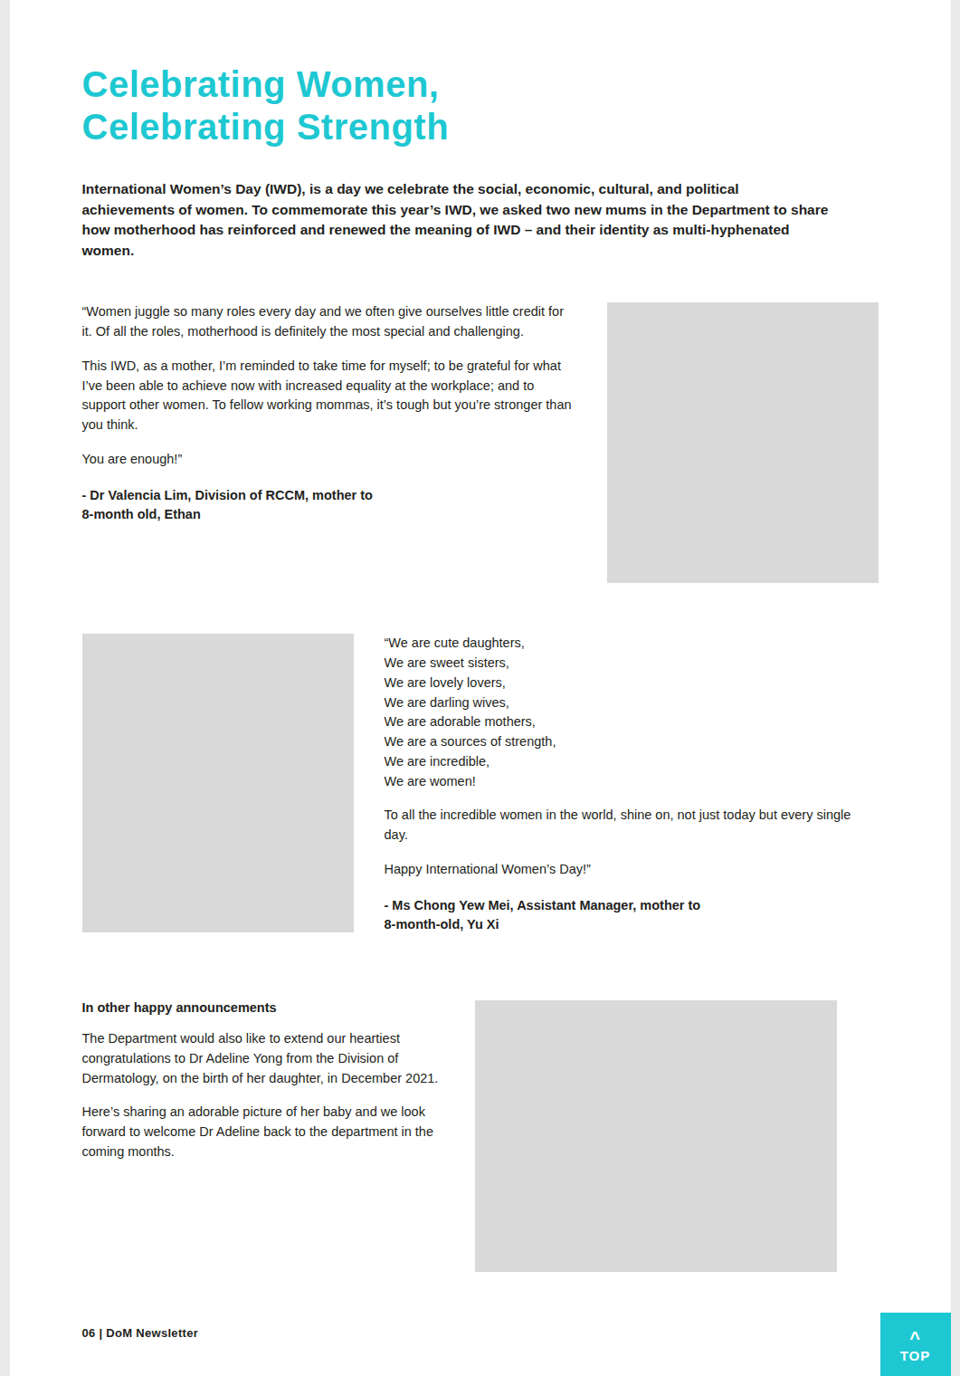Celebrating Women,
Celebrating Strength
International Women’s Day (IWD), is a day we celebrate the social, economic, cultural, and political achievements of women. To commemorate this year’s IWD, we asked two new mums in the Department to share how motherhood has reinforced and renewed the meaning of IWD – and their identity as multi-hyphenated women.
“Women juggle so many roles every day and we often give ourselves little credit for it. Of all the roles, motherhood is definitely the most special and challenging.
This IWD, as a mother, I’m reminded to take time for myself; to be grateful for what I’ve been able to achieve now with increased equality at the workplace; and to support other women. To fellow working mommas, it’s tough but you’re stronger than you think.
You are enough!”
- Dr Valencia Lim, Division of RCCM, mother to
8-month old, Ethan
“We are cute daughters, We are sweet sisters, We are lovely lovers, We are darling wives, We are adorable mothers, We are a sources of strength, We are incredible, We are women!
To all the incredible women in the world, shine on, not just today but every single day.
Happy International Women’s Day!”
- Ms Chong Yew Mei, Assistant Manager, mother to
8-month-old, Yu Xi
In other happy announcements
The Department would also like to extend our heartiest congratulations to Dr Adeline Yong from the Division of Dermatology, on the birth of her daughter, in December 2021.
Here’s sharing an adorable picture of her baby and we look forward to welcome Dr Adeline back to the department in the coming months.
06 | DoM Newsletter
^TOP